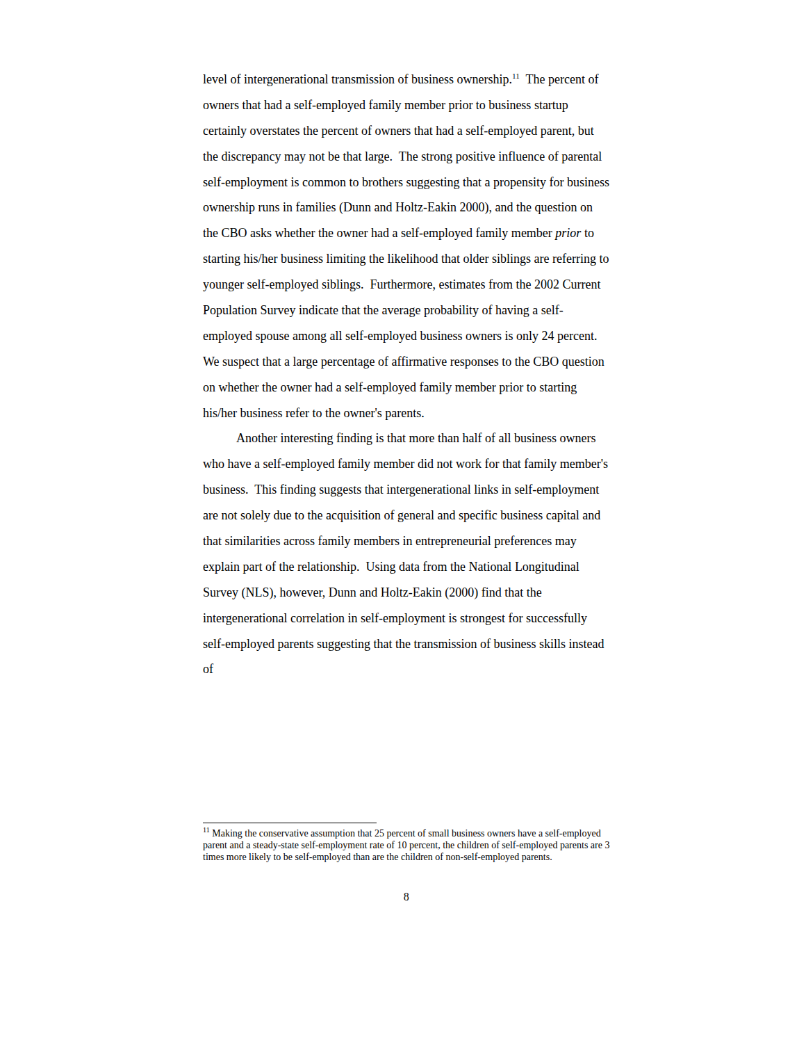level of intergenerational transmission of business ownership.11 The percent of owners that had a self-employed family member prior to business startup certainly overstates the percent of owners that had a self-employed parent, but the discrepancy may not be that large. The strong positive influence of parental self-employment is common to brothers suggesting that a propensity for business ownership runs in families (Dunn and Holtz-Eakin 2000), and the question on the CBO asks whether the owner had a self-employed family member prior to starting his/her business limiting the likelihood that older siblings are referring to younger self-employed siblings. Furthermore, estimates from the 2002 Current Population Survey indicate that the average probability of having a self-employed spouse among all self-employed business owners is only 24 percent. We suspect that a large percentage of affirmative responses to the CBO question on whether the owner had a self-employed family member prior to starting his/her business refer to the owner's parents.
Another interesting finding is that more than half of all business owners who have a self-employed family member did not work for that family member's business. This finding suggests that intergenerational links in self-employment are not solely due to the acquisition of general and specific business capital and that similarities across family members in entrepreneurial preferences may explain part of the relationship. Using data from the National Longitudinal Survey (NLS), however, Dunn and Holtz-Eakin (2000) find that the intergenerational correlation in self-employment is strongest for successfully self-employed parents suggesting that the transmission of business skills instead of
11 Making the conservative assumption that 25 percent of small business owners have a self-employed parent and a steady-state self-employment rate of 10 percent, the children of self-employed parents are 3 times more likely to be self-employed than are the children of non-self-employed parents.
8